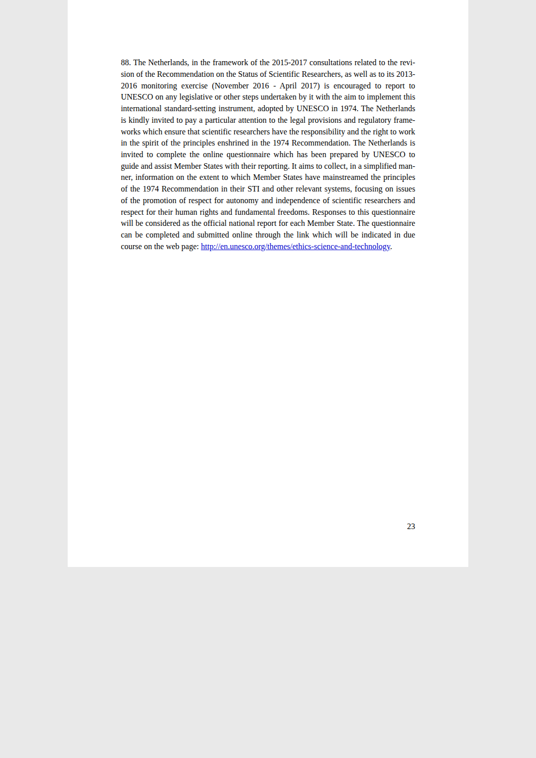88. The Netherlands, in the framework of the 2015-2017 consultations related to the revision of the Recommendation on the Status of Scientific Researchers, as well as to its 2013-2016 monitoring exercise (November 2016 - April 2017) is encouraged to report to UNESCO on any legislative or other steps undertaken by it with the aim to implement this international standard-setting instrument, adopted by UNESCO in 1974. The Netherlands is kindly invited to pay a particular attention to the legal provisions and regulatory frameworks which ensure that scientific researchers have the responsibility and the right to work in the spirit of the principles enshrined in the 1974 Recommendation. The Netherlands is invited to complete the online questionnaire which has been prepared by UNESCO to guide and assist Member States with their reporting. It aims to collect, in a simplified manner, information on the extent to which Member States have mainstreamed the principles of the 1974 Recommendation in their STI and other relevant systems, focusing on issues of the promotion of respect for autonomy and independence of scientific researchers and respect for their human rights and fundamental freedoms. Responses to this questionnaire will be considered as the official national report for each Member State. The questionnaire can be completed and submitted online through the link which will be indicated in due course on the web page: http://en.unesco.org/themes/ethics-science-and-technology.
23